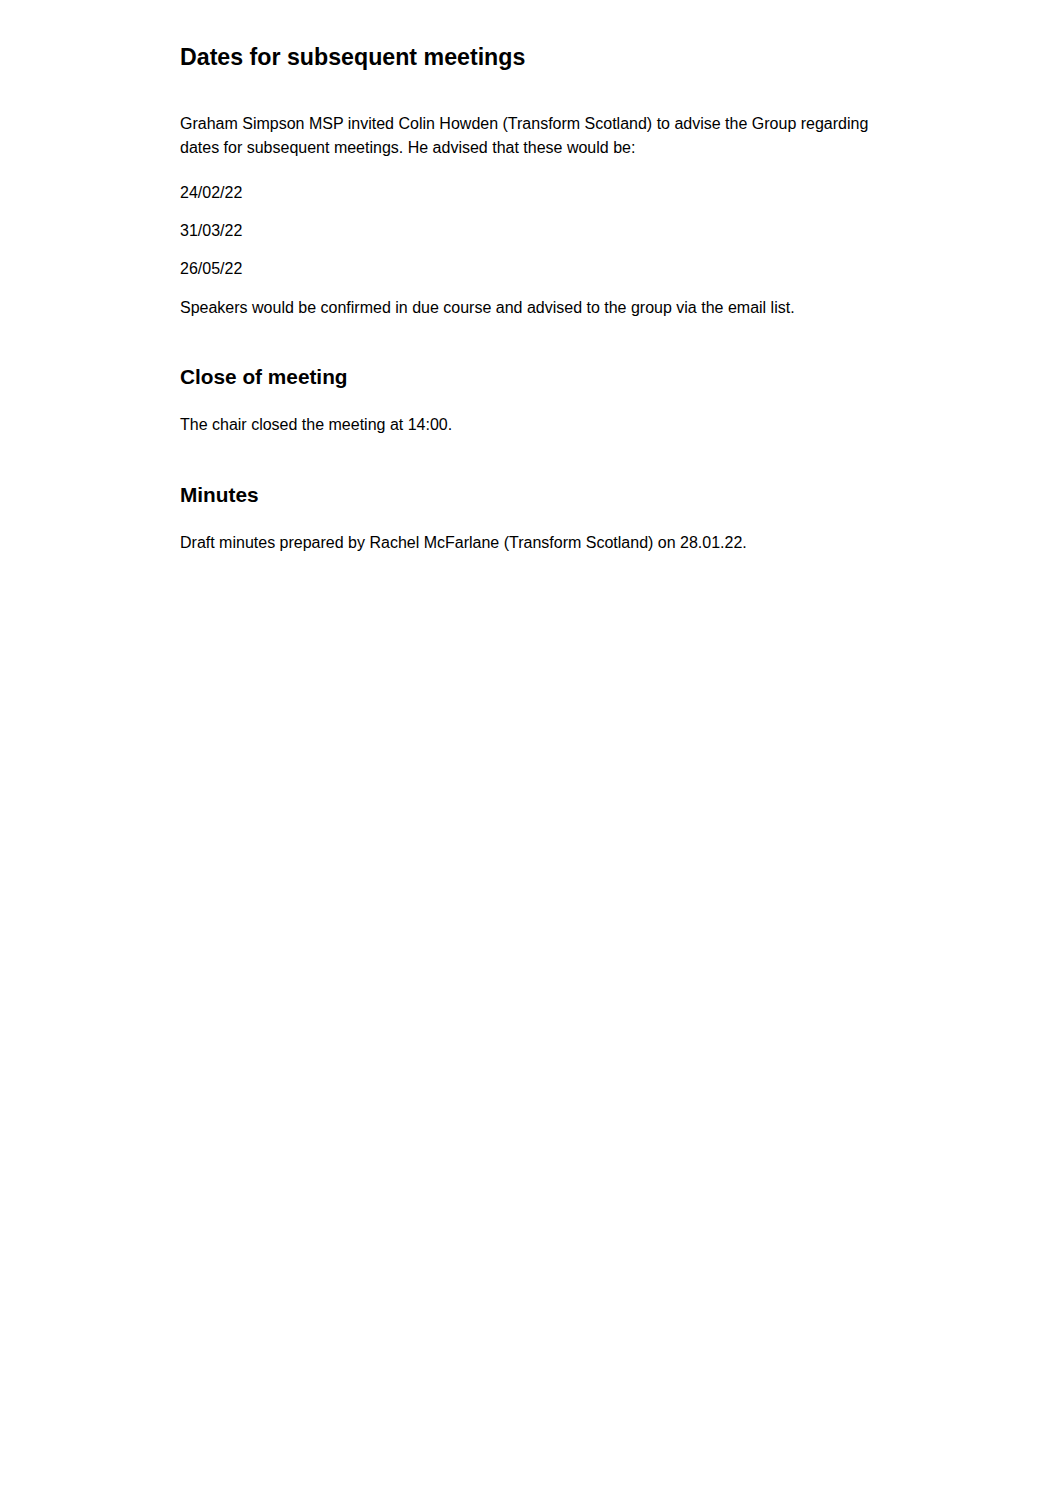Dates for subsequent meetings
Graham Simpson MSP invited Colin Howden (Transform Scotland) to advise the Group regarding dates for subsequent meetings. He advised that these would be:
24/02/22
31/03/22
26/05/22
Speakers would be confirmed in due course and advised to the group via the email list.
Close of meeting
The chair closed the meeting at 14:00.
Minutes
Draft minutes prepared by Rachel McFarlane (Transform Scotland) on 28.01.22.